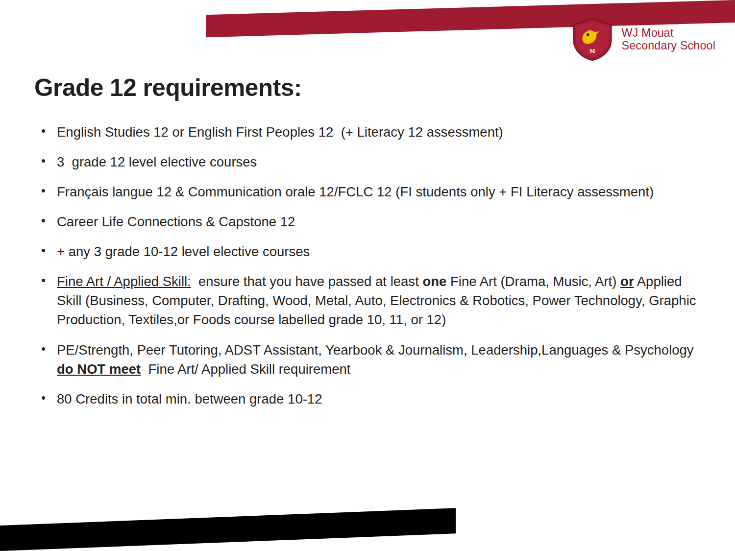M
WJ Mouat
Secondary School
Grade 12 requirements:
English Studies 12 or English First Peoples 12 (+ Literacy 12 assessment)
3 grade 12 level elective courses
Français langue 12 & Communication orale 12/FCLC 12 (FI students only + FI Literacy assessment)
Career Life Connections & Capstone 12
+ any 3 grade 10-12 level elective courses
Fine Art / Applied Skill: ensure that you have passed at least one Fine Art (Drama, Music, Art) or Applied Skill (Business, Computer, Drafting, Wood, Metal, Auto, Electronics & Robotics, Power Technology, Graphic Production, Textiles,or Foods course labelled grade 10, 11, or 12)
PE/Strength, Peer Tutoring, ADST Assistant, Yearbook & Journalism, Leadership,Languages & Psychology do NOT meet Fine Art/ Applied Skill requirement
80 Credits in total min. between grade 10-12